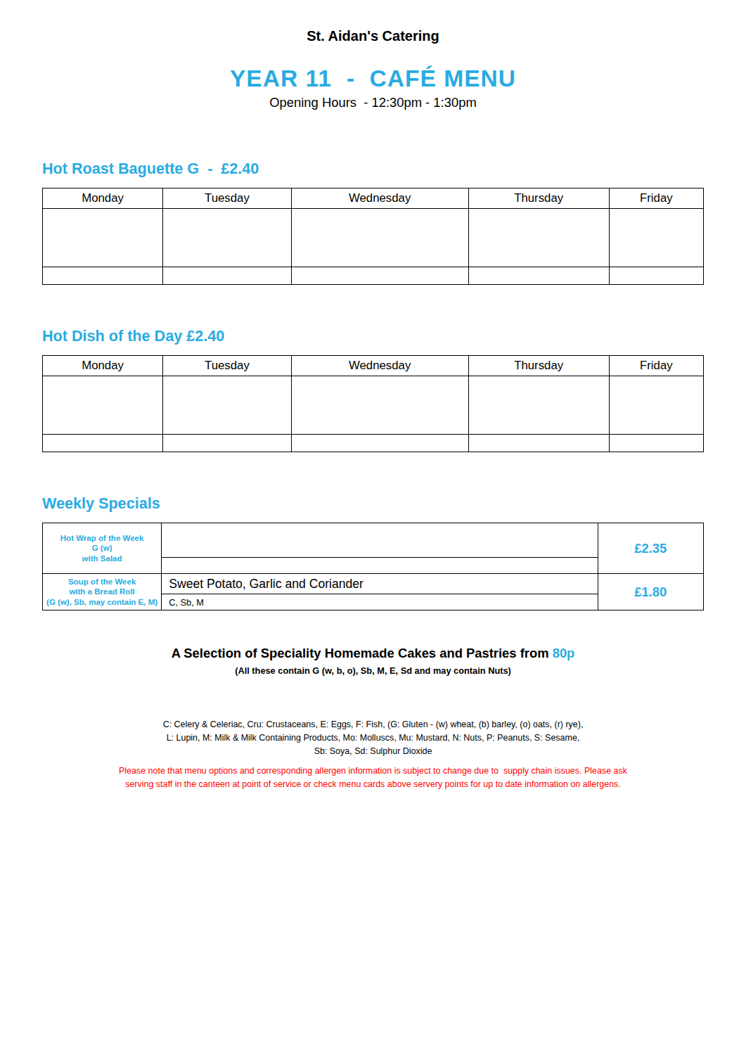St. Aidan's Catering
YEAR 11 - CAFÉ MENU
Opening Hours - 12:30pm - 1:30pm
Hot Roast Baguette G - £2.40
| Monday | Tuesday | Wednesday | Thursday | Friday |
| --- | --- | --- | --- | --- |
Hot Dish of the Day £2.40
| Monday | Tuesday | Wednesday | Thursday | Friday |
| --- | --- | --- | --- | --- |
Weekly Specials
| Hot Wrap of the Week G (w) with Salad | | £2.35 |
| Soup of the Week with a Bread Roll (G (w), Sb, may contain E, M) | Sweet Potato, Garlic and Coriander | £1.80 |
| C, Sb, M |
A Selection of Speciality Homemade Cakes and Pastries from 80p
(All these contain G (w, b, o), Sb, M, E, Sd and may contain Nuts)
C: Celery & Celeriac, Cru: Crustaceans, E: Eggs, F: Fish, (G: Gluten - (w) wheat, (b) barley, (o) oats, (r) rye),
L: Lupin, M: Milk & Milk Containing Products, Mo: Molluscs, Mu: Mustard, N: Nuts, P: Peanuts, S: Sesame,
Sb: Soya, Sd: Sulphur Dioxide
Please note that menu options and corresponding allergen information is subject to change due to supply chain issues. Please ask
serving staff in the canteen at point of service or check menu cards above servery points for up to date information on allergens.